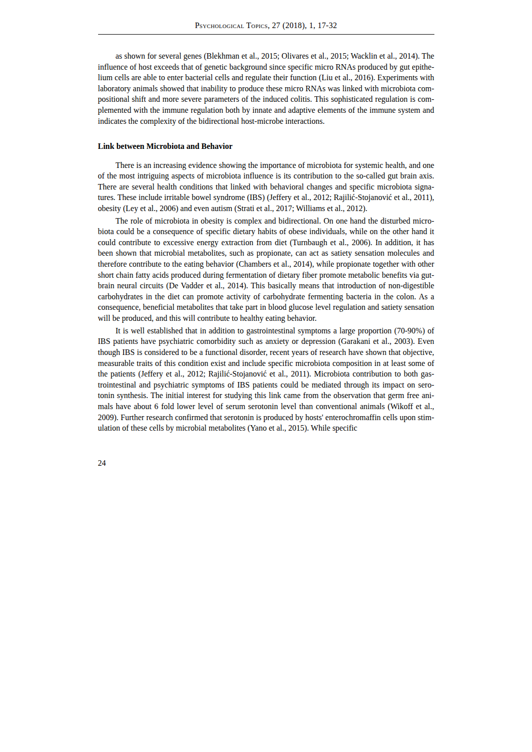Psychological Topics, 27 (2018), 1, 17-32
as shown for several genes (Blekhman et al., 2015; Olivares et al., 2015; Wacklin et al., 2014). The influence of host exceeds that of genetic background since specific micro RNAs produced by gut epithelium cells are able to enter bacterial cells and regulate their function (Liu et al., 2016). Experiments with laboratory animals showed that inability to produce these micro RNAs was linked with microbiota compositional shift and more severe parameters of the induced colitis. This sophisticated regulation is complemented with the immune regulation both by innate and adaptive elements of the immune system and indicates the complexity of the bidirectional host-microbe interactions.
Link between Microbiota and Behavior
There is an increasing evidence showing the importance of microbiota for systemic health, and one of the most intriguing aspects of microbiota influence is its contribution to the so-called gut brain axis. There are several health conditions that linked with behavioral changes and specific microbiota signatures. These include irritable bowel syndrome (IBS) (Jeffery et al., 2012; Rajilić-Stojanović et al., 2011), obesity (Ley et al., 2006) and even autism (Strati et al., 2017; Williams et al., 2012).
The role of microbiota in obesity is complex and bidirectional. On one hand the disturbed microbiota could be a consequence of specific dietary habits of obese individuals, while on the other hand it could contribute to excessive energy extraction from diet (Turnbaugh et al., 2006). In addition, it has been shown that microbial metabolites, such as propionate, can act as satiety sensation molecules and therefore contribute to the eating behavior (Chambers et al., 2014), while propionate together with other short chain fatty acids produced during fermentation of dietary fiber promote metabolic benefits via gut-brain neural circuits (De Vadder et al., 2014). This basically means that introduction of non-digestible carbohydrates in the diet can promote activity of carbohydrate fermenting bacteria in the colon. As a consequence, beneficial metabolites that take part in blood glucose level regulation and satiety sensation will be produced, and this will contribute to healthy eating behavior.
It is well established that in addition to gastrointestinal symptoms a large proportion (70-90%) of IBS patients have psychiatric comorbidity such as anxiety or depression (Garakani et al., 2003). Even though IBS is considered to be a functional disorder, recent years of research have shown that objective, measurable traits of this condition exist and include specific microbiota composition in at least some of the patients (Jeffery et al., 2012; Rajilić-Stojanović et al., 2011). Microbiota contribution to both gastrointestinal and psychiatric symptoms of IBS patients could be mediated through its impact on serotonin synthesis. The initial interest for studying this link came from the observation that germ free animals have about 6 fold lower level of serum serotonin level than conventional animals (Wikoff et al., 2009). Further research confirmed that serotonin is produced by hosts' enterochromaffin cells upon stimulation of these cells by microbial metabolites (Yano et al., 2015). While specific
24